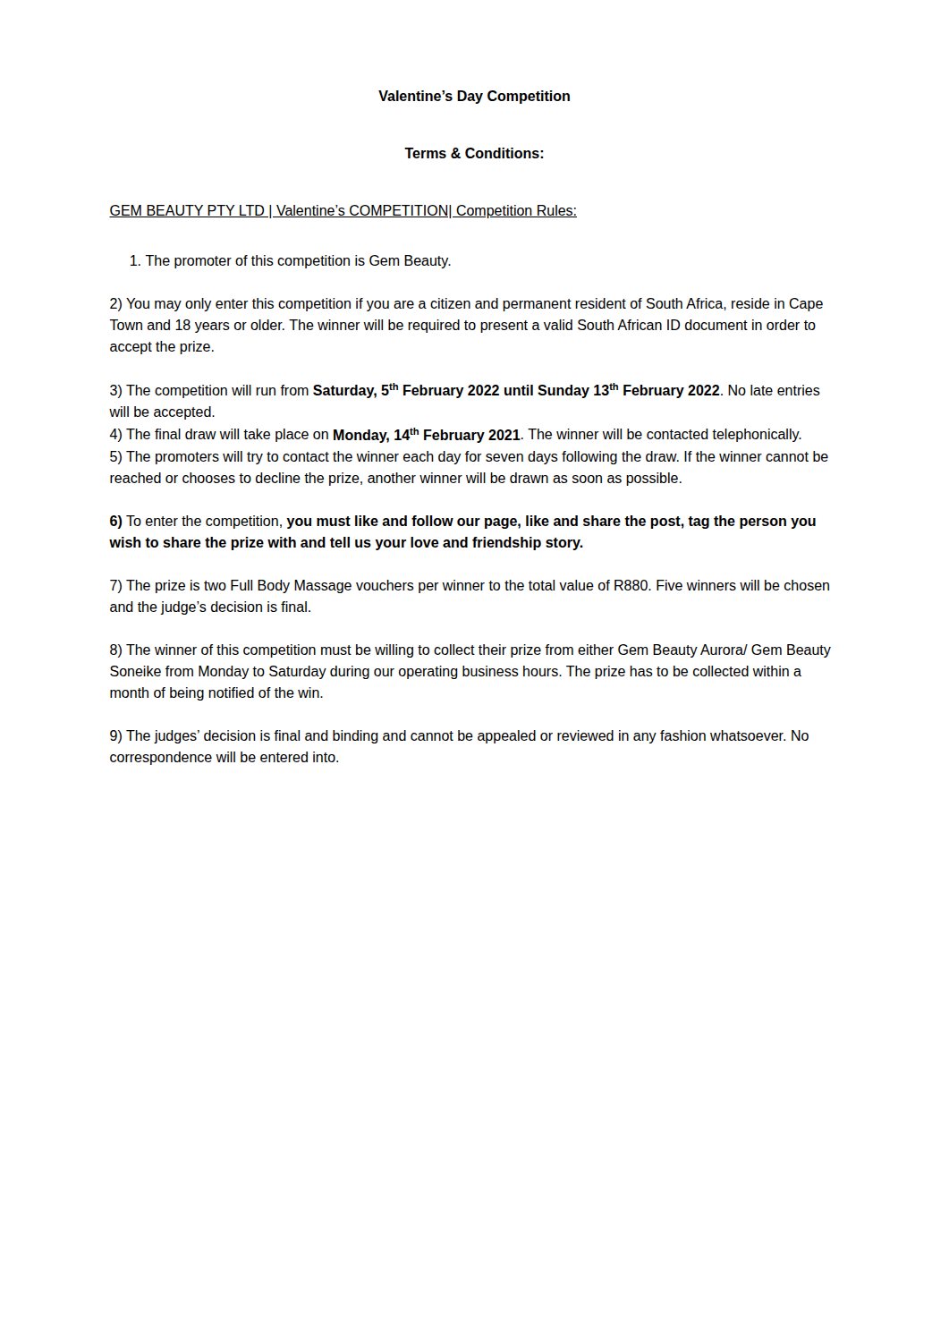Valentine’s Day Competition
Terms & Conditions:
GEM BEAUTY PTY LTD | Valentine’s COMPETITION| Competition Rules:
The promoter of this competition is Gem Beauty.
2) You may only enter this competition if you are a citizen and permanent resident of South Africa, reside in Cape Town and 18 years or older. The winner will be required to present a valid South African ID document in order to accept the prize.
3) The competition will run from Saturday, 5th February 2022 until Sunday 13th February 2022. No late entries will be accepted.
4) The final draw will take place on Monday, 14th February 2021. The winner will be contacted telephonically.
5) The promoters will try to contact the winner each day for seven days following the draw. If the winner cannot be reached or chooses to decline the prize, another winner will be drawn as soon as possible.
6) To enter the competition, you must like and follow our page, like and share the post, tag the person you wish to share the prize with and tell us your love and friendship story.
7) The prize is two Full Body Massage vouchers per winner to the total value of R880. Five winners will be chosen and the judge’s decision is final.
8) The winner of this competition must be willing to collect their prize from either Gem Beauty Aurora/ Gem Beauty Soneike from Monday to Saturday during our operating business hours. The prize has to be collected within a month of being notified of the win.
9) The judges’ decision is final and binding and cannot be appealed or reviewed in any fashion whatsoever. No correspondence will be entered into.